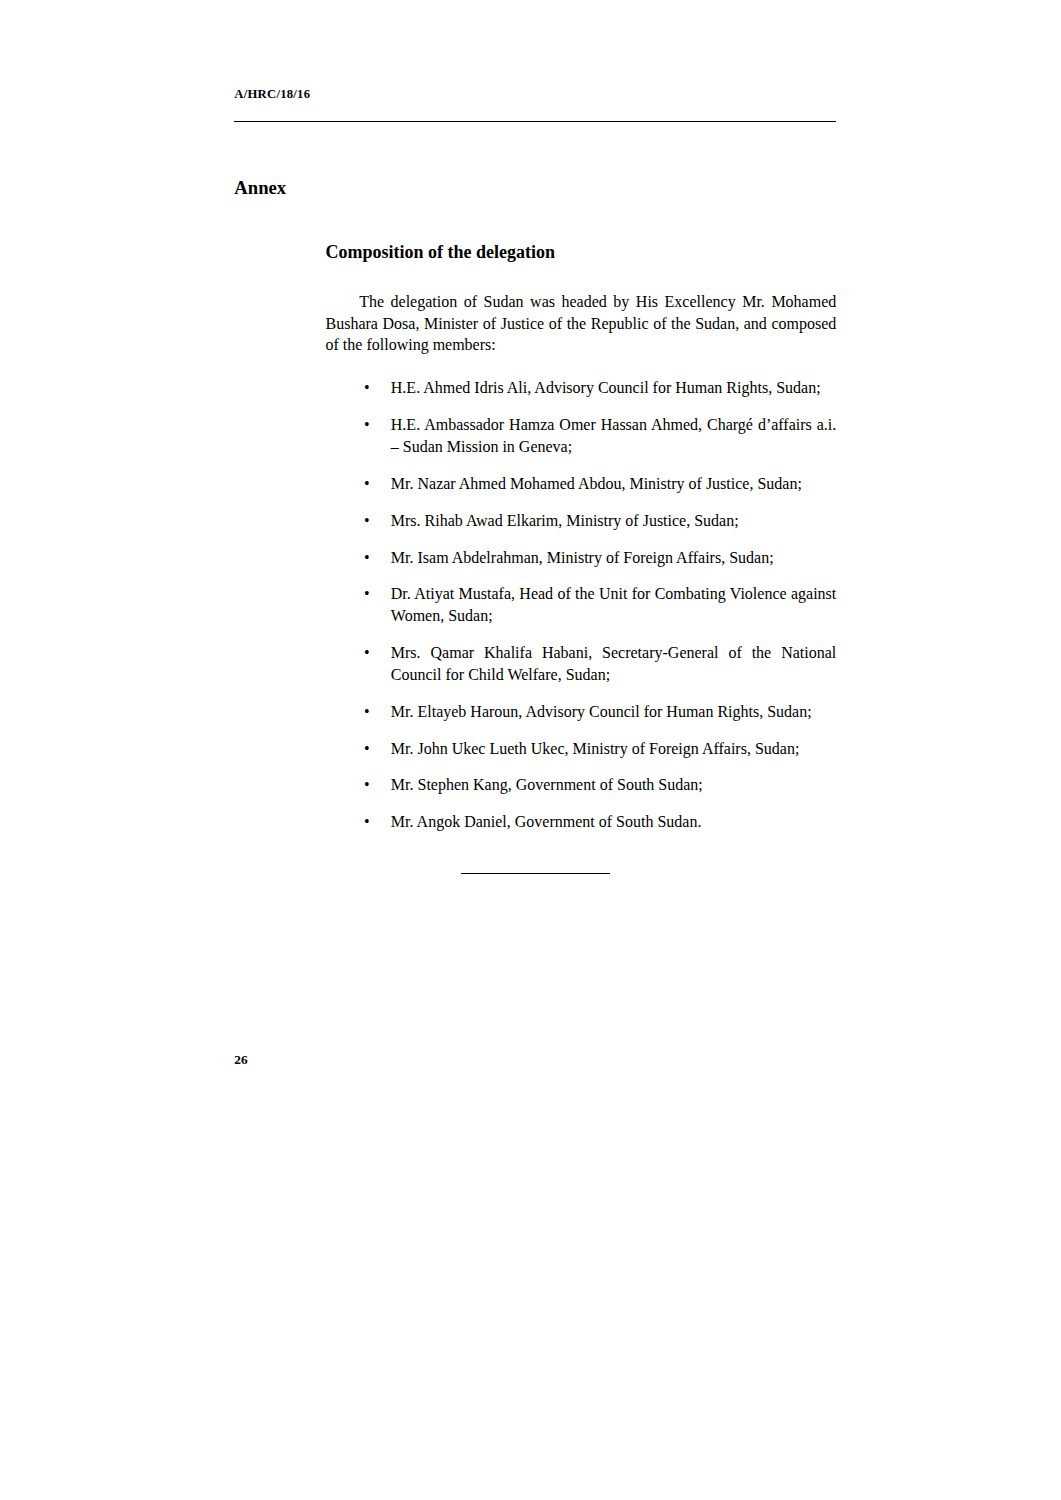A/HRC/18/16
Annex
Composition of the delegation
The delegation of Sudan was headed by His Excellency Mr. Mohamed Bushara Dosa, Minister of Justice of the Republic of the Sudan, and composed of the following members:
H.E. Ahmed Idris Ali, Advisory Council for Human Rights, Sudan;
H.E. Ambassador Hamza Omer Hassan Ahmed, Chargé d’affairs a.i. – Sudan Mission in Geneva;
Mr. Nazar Ahmed Mohamed Abdou, Ministry of Justice, Sudan;
Mrs. Rihab Awad Elkarim, Ministry of Justice, Sudan;
Mr. Isam Abdelrahman, Ministry of Foreign Affairs, Sudan;
Dr. Atiyat Mustafa, Head of the Unit for Combating Violence against Women, Sudan;
Mrs. Qamar Khalifa Habani, Secretary-General of the National Council for Child Welfare, Sudan;
Mr. Eltayeb Haroun, Advisory Council for Human Rights, Sudan;
Mr. John Ukec Lueth Ukec, Ministry of Foreign Affairs, Sudan;
Mr. Stephen Kang, Government of South Sudan;
Mr. Angok Daniel, Government of South Sudan.
26